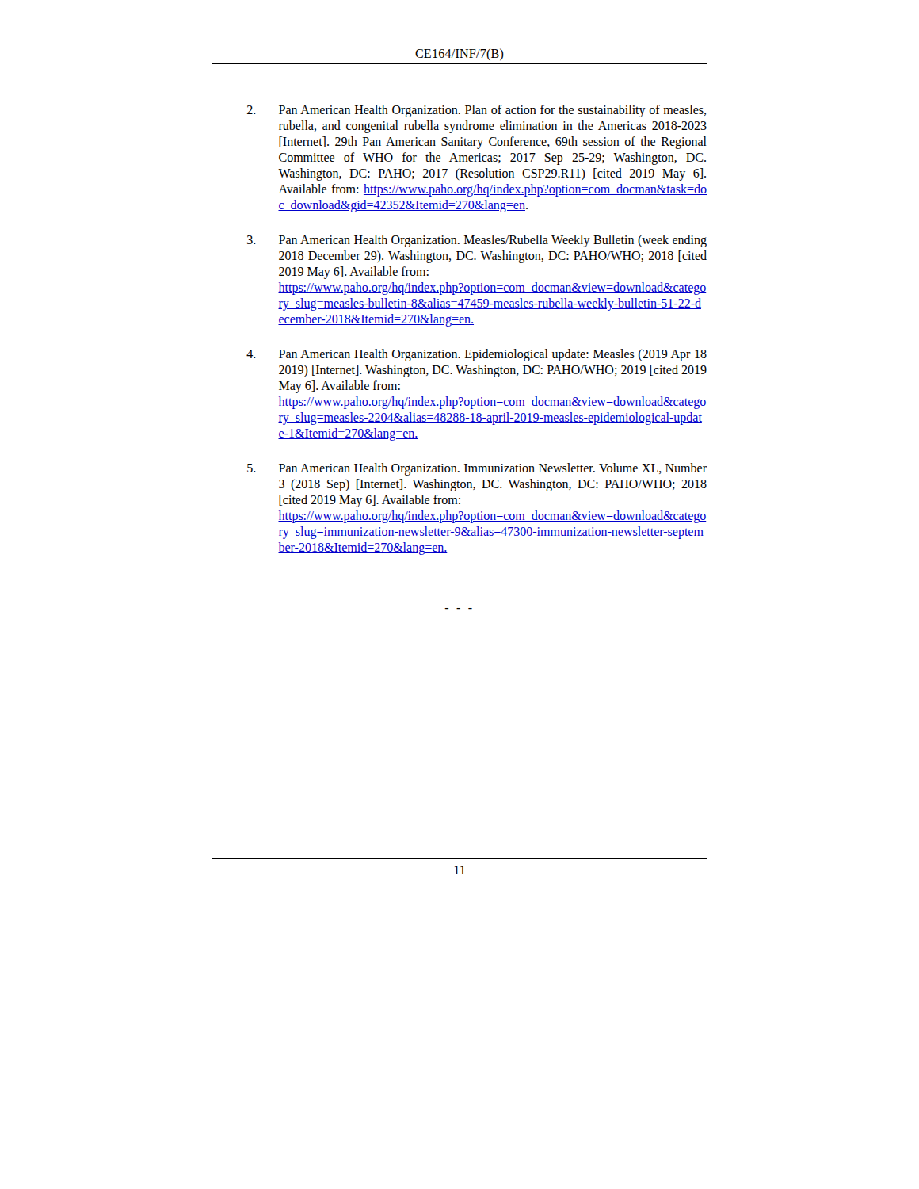CE164/INF/7(B)
2. Pan American Health Organization. Plan of action for the sustainability of measles, rubella, and congenital rubella syndrome elimination in the Americas 2018-2023 [Internet]. 29th Pan American Sanitary Conference, 69th session of the Regional Committee of WHO for the Americas; 2017 Sep 25-29; Washington, DC. Washington, DC: PAHO; 2017 (Resolution CSP29.R11) [cited 2019 May 6]. Available from: https://www.paho.org/hq/index.php?option=com_docman&task=doc_download&gid=42352&Itemid=270&lang=en.
3. Pan American Health Organization. Measles/Rubella Weekly Bulletin (week ending 2018 December 29). Washington, DC. Washington, DC: PAHO/WHO; 2018 [cited 2019 May 6]. Available from:
https://www.paho.org/hq/index.php?option=com_docman&view=download&category_slug=measles-bulletin-8&alias=47459-measles-rubella-weekly-bulletin-51-22-december-2018&Itemid=270&lang=en.
4. Pan American Health Organization. Epidemiological update: Measles (2019 Apr 18 2019) [Internet]. Washington, DC. Washington, DC: PAHO/WHO; 2019 [cited 2019 May 6]. Available from:
https://www.paho.org/hq/index.php?option=com_docman&view=download&category_slug=measles-2204&alias=48288-18-april-2019-measles-epidemiological-update-1&Itemid=270&lang=en.
5. Pan American Health Organization. Immunization Newsletter. Volume XL, Number 3 (2018 Sep) [Internet]. Washington, DC. Washington, DC: PAHO/WHO; 2018 [cited 2019 May 6]. Available from:
https://www.paho.org/hq/index.php?option=com_docman&view=download&category_slug=immunization-newsletter-9&alias=47300-immunization-newsletter-september-2018&Itemid=270&lang=en.
- - -
11